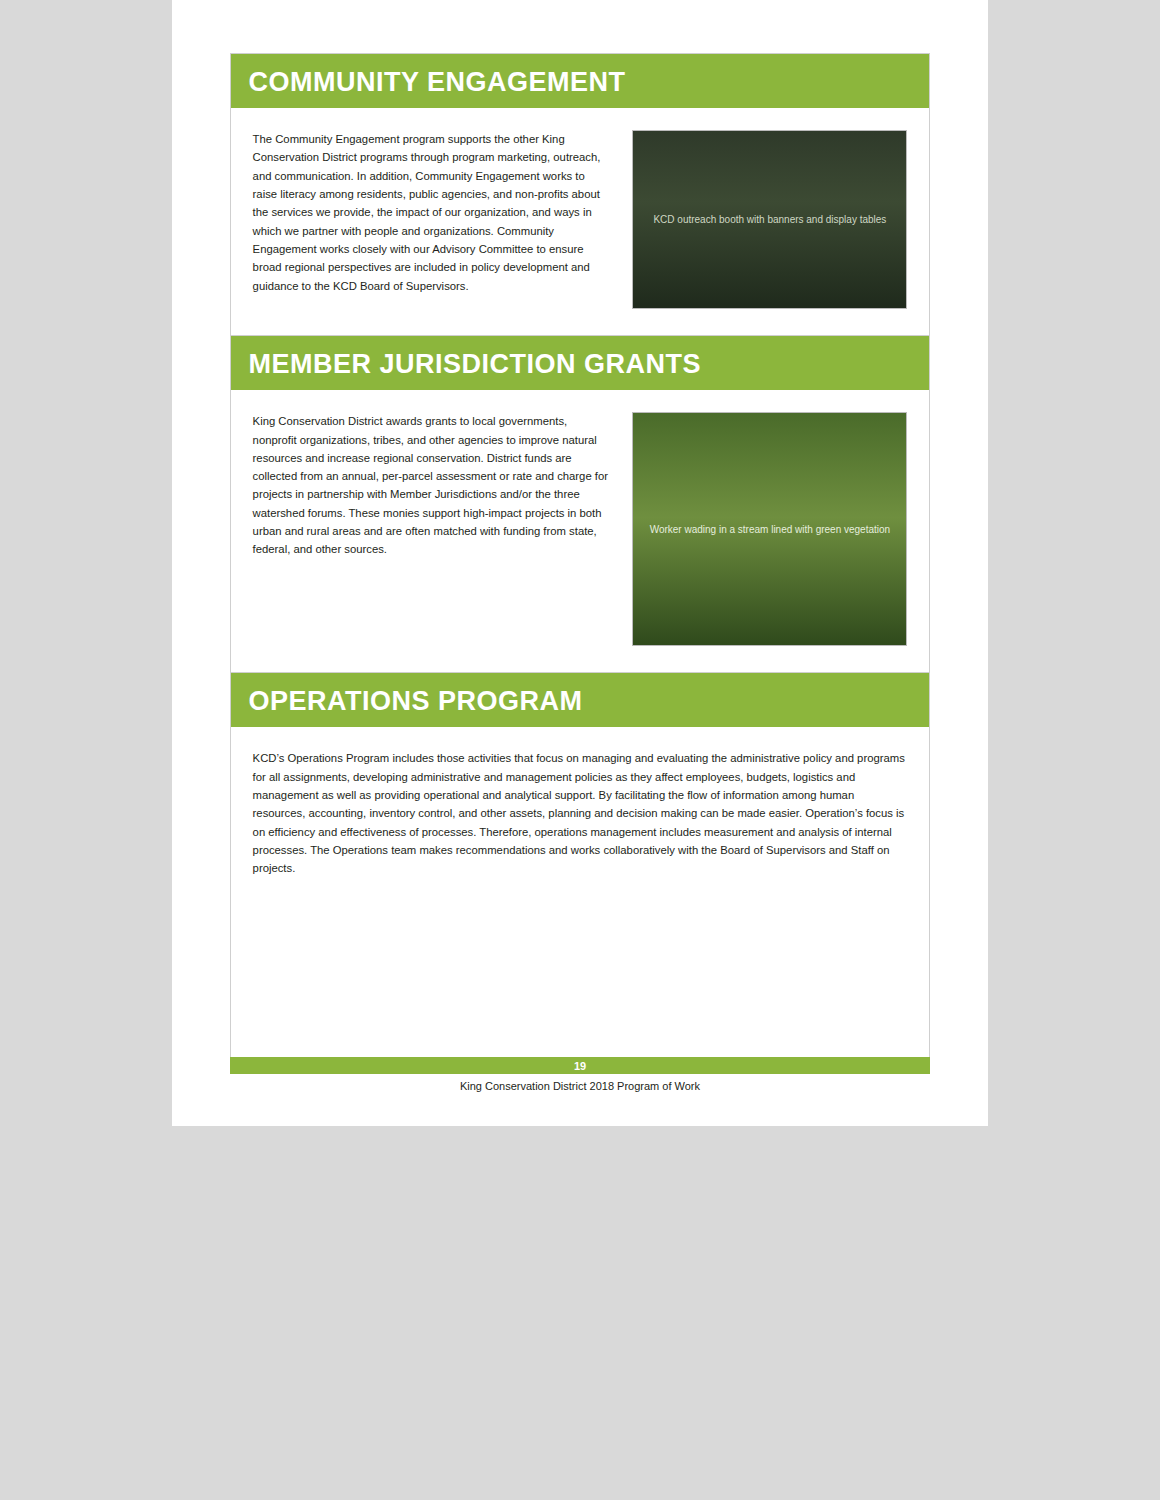Community Engagement
The Community Engagement program supports the other King Conservation District programs through program marketing, outreach, and communication. In addition, Community Engagement works to raise literacy among residents, public agencies, and non-profits about the services we provide, the impact of our organization, and ways in which we partner with people and organizations. Community Engagement works closely with our Advisory Committee to ensure broad regional perspectives are included in policy development and guidance to the KCD Board of Supervisors.
KCD outreach booth with banners and display tables
Member Jurisdiction Grants
King Conservation District awards grants to local governments, nonprofit organizations, tribes, and other agencies to improve natural resources and increase regional conservation. District funds are collected from an annual, per-parcel assessment or rate and charge for projects in partnership with Member Jurisdictions and/or the three watershed forums. These monies support high-impact projects in both urban and rural areas and are often matched with funding from state, federal, and other sources.
Worker wading in a stream lined with green vegetation
Operations Program
KCD’s Operations Program includes those activities that focus on managing and evaluating the administrative policy and programs for all assignments, developing administrative and management policies as they affect employees, budgets, logistics and management as well as providing operational and analytical support. By facilitating the flow of information among human resources, accounting, inventory control, and other assets, planning and decision making can be made easier. Operation’s focus is on efficiency and effectiveness of processes. Therefore, operations management includes measurement and analysis of internal processes. The Operations team makes recommendations and works collaboratively with the Board of Supervisors and Staff on projects.
19
King Conservation District 2018 Program of Work